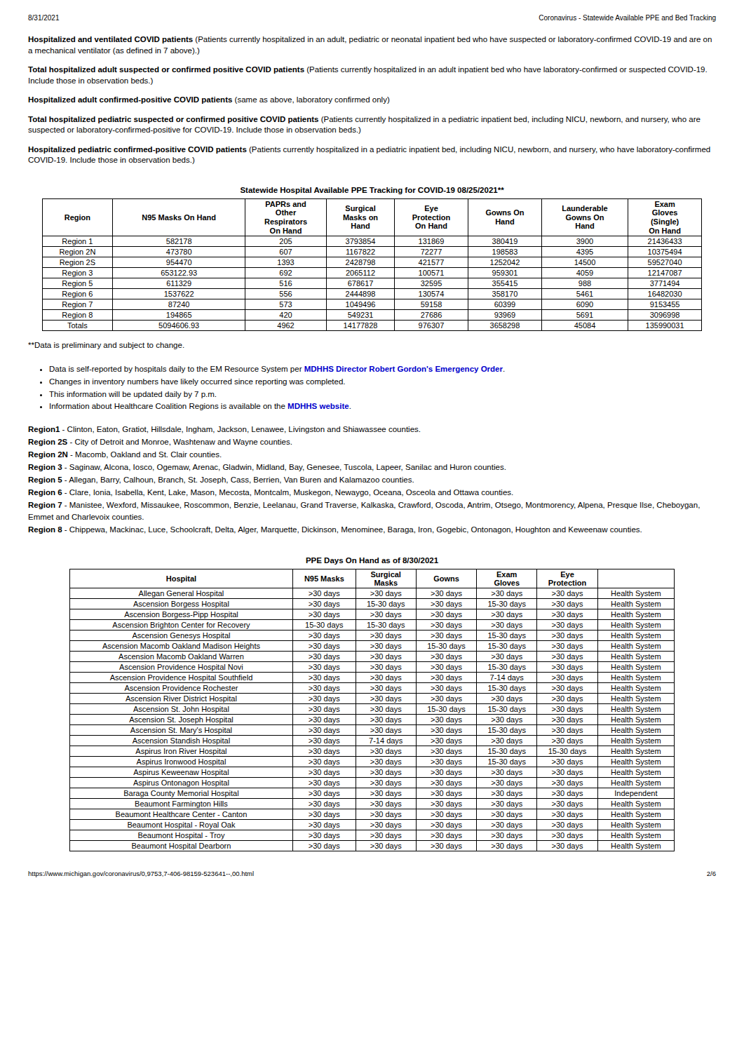8/31/2021 Coronavirus - Statewide Available PPE and Bed Tracking
Hospitalized and ventilated COVID patients (Patients currently hospitalized in an adult, pediatric or neonatal inpatient bed who have suspected or laboratory-confirmed COVID-19 and are on a mechanical ventilator (as defined in 7 above).)
Total hospitalized adult suspected or confirmed positive COVID patients (Patients currently hospitalized in an adult inpatient bed who have laboratory-confirmed or suspected COVID-19. Include those in observation beds.)
Hospitalized adult confirmed-positive COVID patients (same as above, laboratory confirmed only)
Total hospitalized pediatric suspected or confirmed positive COVID patients (Patients currently hospitalized in a pediatric inpatient bed, including NICU, newborn, and nursery, who are suspected or laboratory-confirmed-positive for COVID-19. Include those in observation beds.)
Hospitalized pediatric confirmed-positive COVID patients (Patients currently hospitalized in a pediatric inpatient bed, including NICU, newborn, and nursery, who have laboratory-confirmed COVID-19. Include those in observation beds.)
Statewide Hospital Available PPE Tracking for COVID-19 08/25/2021**
| Region | N95 Masks On Hand | PAPRs and Other Respirators On Hand | Surgical Masks on Hand | Eye Protection On Hand | Gowns On Hand | Launderable Gowns On Hand | Exam Gloves (Single) On Hand |
| --- | --- | --- | --- | --- | --- | --- | --- |
| Region 1 | 582178 | 205 | 3793854 | 131869 | 380419 | 3900 | 21436433 |
| Region 2N | 473780 | 607 | 1167822 | 72277 | 198583 | 4395 | 10375494 |
| Region 2S | 954470 | 1393 | 2428798 | 421577 | 1252042 | 14500 | 59527040 |
| Region 3 | 653122.93 | 692 | 2065112 | 100571 | 959301 | 4059 | 12147087 |
| Region 5 | 611329 | 516 | 678617 | 32595 | 355415 | 988 | 3771494 |
| Region 6 | 1537622 | 556 | 2444898 | 130574 | 358170 | 5461 | 16482030 |
| Region 7 | 87240 | 573 | 1049496 | 59158 | 60399 | 6090 | 9153455 |
| Region 8 | 194865 | 420 | 549231 | 27686 | 93969 | 5691 | 3096998 |
| Totals | 5094606.93 | 4962 | 14177828 | 976307 | 3658298 | 45084 | 135990031 |
**Data is preliminary and subject to change.
Data is self-reported by hospitals daily to the EM Resource System per MDHHS Director Robert Gordon's Emergency Order.
Changes in inventory numbers have likely occurred since reporting was completed.
This information will be updated daily by 7 p.m.
Information about Healthcare Coalition Regions is available on the MDHHS website.
Region1 - Clinton, Eaton, Gratiot, Hillsdale, Ingham, Jackson, Lenawee, Livingston and Shiawassee counties.
Region 2S - City of Detroit and Monroe, Washtenaw and Wayne counties.
Region 2N - Macomb, Oakland and St. Clair counties.
Region 3 - Saginaw, Alcona, Iosco, Ogemaw, Arenac, Gladwin, Midland, Bay, Genesee, Tuscola, Lapeer, Sanilac and Huron counties.
Region 5 - Allegan, Barry, Calhoun, Branch, St. Joseph, Cass, Berrien, Van Buren and Kalamazoo counties.
Region 6 - Clare, Ionia, Isabella, Kent, Lake, Mason, Mecosta, Montcalm, Muskegon, Newaygo, Oceana, Osceola and Ottawa counties.
Region 7 - Manistee, Wexford, Missaukee, Roscommon, Benzie, Leelanau, Grand Traverse, Kalkaska, Crawford, Oscoda, Antrim, Otsego, Montmorency, Alpena, Presque Ilse, Cheboygan, Emmet and Charlevoix counties.
Region 8 - Chippewa, Mackinac, Luce, Schoolcraft, Delta, Alger, Marquette, Dickinson, Menominee, Baraga, Iron, Gogebic, Ontonagon, Houghton and Keweenaw counties.
PPE Days On Hand as of 8/30/2021
| Hospital | N95 Masks | Surgical Masks | Gowns | Exam Gloves | Eye Protection | |
| --- | --- | --- | --- | --- | --- | --- |
| Allegan General Hospital | >30 days | >30 days | >30 days | >30 days | >30 days | Health System |
| Ascension Borgess Hospital | >30 days | 15-30 days | >30 days | 15-30 days | >30 days | Health System |
| Ascension Borgess-Pipp Hospital | >30 days | >30 days | >30 days | >30 days | >30 days | Health System |
| Ascension Brighton Center for Recovery | 15-30 days | 15-30 days | >30 days | >30 days | >30 days | Health System |
| Ascension Genesys Hospital | >30 days | >30 days | >30 days | 15-30 days | >30 days | Health System |
| Ascension Macomb Oakland Madison Heights | >30 days | >30 days | 15-30 days | 15-30 days | >30 days | Health System |
| Ascension Macomb Oakland Warren | >30 days | >30 days | >30 days | >30 days | >30 days | Health System |
| Ascension Providence Hospital Novi | >30 days | >30 days | >30 days | 15-30 days | >30 days | Health System |
| Ascension Providence Hospital Southfield | >30 days | >30 days | >30 days | 7-14 days | >30 days | Health System |
| Ascension Providence Rochester | >30 days | >30 days | >30 days | 15-30 days | >30 days | Health System |
| Ascension River District Hospital | >30 days | >30 days | >30 days | >30 days | >30 days | Health System |
| Ascension St. John Hospital | >30 days | >30 days | 15-30 days | 15-30 days | >30 days | Health System |
| Ascension St. Joseph Hospital | >30 days | >30 days | >30 days | >30 days | >30 days | Health System |
| Ascension St. Mary's Hospital | >30 days | >30 days | >30 days | 15-30 days | >30 days | Health System |
| Ascension Standish Hospital | >30 days | 7-14 days | >30 days | >30 days | >30 days | Health System |
| Aspirus Iron River Hospital | >30 days | >30 days | >30 days | 15-30 days | 15-30 days | Health System |
| Aspirus Ironwood Hospital | >30 days | >30 days | >30 days | 15-30 days | >30 days | Health System |
| Aspirus Keweenaw Hospital | >30 days | >30 days | >30 days | >30 days | >30 days | Health System |
| Aspirus Ontonagon Hospital | >30 days | >30 days | >30 days | >30 days | >30 days | Health System |
| Baraga County Memorial Hospital | >30 days | >30 days | >30 days | >30 days | >30 days | Independent |
| Beaumont Farmington Hills | >30 days | >30 days | >30 days | >30 days | >30 days | Health System |
| Beaumont Healthcare Center - Canton | >30 days | >30 days | >30 days | >30 days | >30 days | Health System |
| Beaumont Hospital - Royal Oak | >30 days | >30 days | >30 days | >30 days | >30 days | Health System |
| Beaumont Hospital - Troy | >30 days | >30 days | >30 days | >30 days | >30 days | Health System |
| Beaumont Hospital Dearborn | >30 days | >30 days | >30 days | >30 days | >30 days | Health System |
https://www.michigan.gov/coronavirus/0,9753,7-406-98159-523641--,00.html 2/6